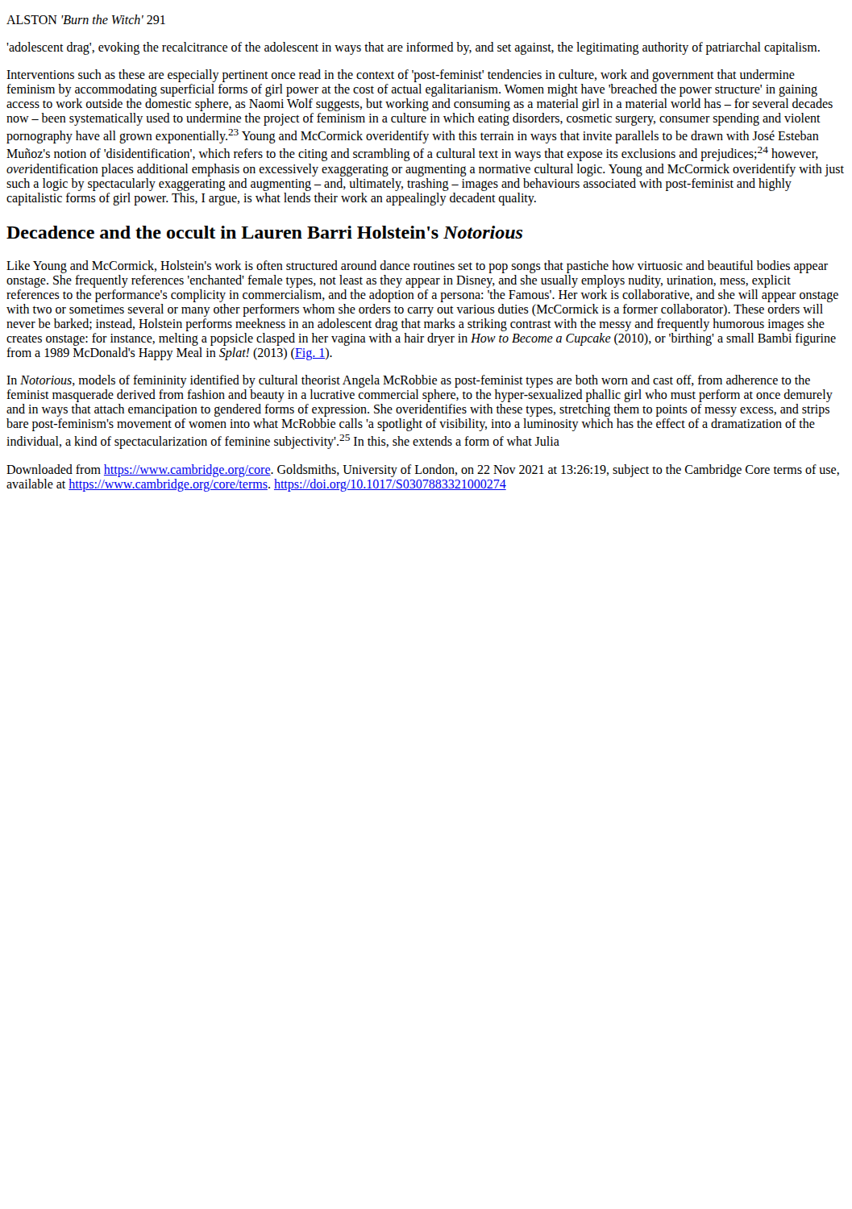ALSTON 'Burn the Witch' 291
'adolescent drag', evoking the recalcitrance of the adolescent in ways that are informed by, and set against, the legitimating authority of patriarchal capitalism.
Interventions such as these are especially pertinent once read in the context of 'post-feminist' tendencies in culture, work and government that undermine feminism by accommodating superficial forms of girl power at the cost of actual egalitarianism. Women might have 'breached the power structure' in gaining access to work outside the domestic sphere, as Naomi Wolf suggests, but working and consuming as a material girl in a material world has – for several decades now – been systematically used to undermine the project of feminism in a culture in which eating disorders, cosmetic surgery, consumer spending and violent pornography have all grown exponentially.23 Young and McCormick overidentify with this terrain in ways that invite parallels to be drawn with José Esteban Muñoz's notion of 'disidentification', which refers to the citing and scrambling of a cultural text in ways that expose its exclusions and prejudices;24 however, overidentification places additional emphasis on excessively exaggerating or augmenting a normative cultural logic. Young and McCormick overidentify with just such a logic by spectacularly exaggerating and augmenting – and, ultimately, trashing – images and behaviours associated with post-feminist and highly capitalistic forms of girl power. This, I argue, is what lends their work an appealingly decadent quality.
Decadence and the occult in Lauren Barri Holstein's Notorious
Like Young and McCormick, Holstein's work is often structured around dance routines set to pop songs that pastiche how virtuosic and beautiful bodies appear onstage. She frequently references 'enchanted' female types, not least as they appear in Disney, and she usually employs nudity, urination, mess, explicit references to the performance's complicity in commercialism, and the adoption of a persona: 'the Famous'. Her work is collaborative, and she will appear onstage with two or sometimes several or many other performers whom she orders to carry out various duties (McCormick is a former collaborator). These orders will never be barked; instead, Holstein performs meekness in an adolescent drag that marks a striking contrast with the messy and frequently humorous images she creates onstage: for instance, melting a popsicle clasped in her vagina with a hair dryer in How to Become a Cupcake (2010), or 'birthing' a small Bambi figurine from a 1989 McDonald's Happy Meal in Splat! (2013) (Fig. 1).
In Notorious, models of femininity identified by cultural theorist Angela McRobbie as post-feminist types are both worn and cast off, from adherence to the feminist masquerade derived from fashion and beauty in a lucrative commercial sphere, to the hyper-sexualized phallic girl who must perform at once demurely and in ways that attach emancipation to gendered forms of expression. She overidentifies with these types, stretching them to points of messy excess, and strips bare post-feminism's movement of women into what McRobbie calls 'a spotlight of visibility, into a luminosity which has the effect of a dramatization of the individual, a kind of spectacularization of feminine subjectivity'.25 In this, she extends a form of what Julia
Downloaded from https://www.cambridge.org/core. Goldsmiths, University of London, on 22 Nov 2021 at 13:26:19, subject to the Cambridge Core terms of use, available at https://www.cambridge.org/core/terms. https://doi.org/10.1017/S0307883321000274